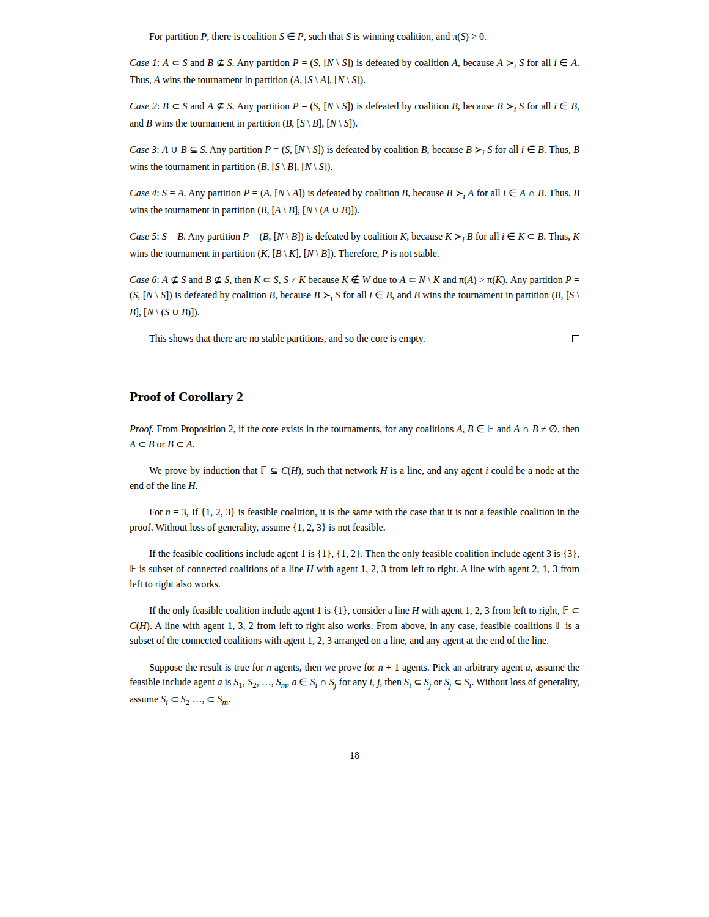For partition P, there is coalition S ∈ P, such that S is winning coalition, and π(S) > 0.
Case 1: A ⊂ S and B ⊈ S. Any partition P = (S, [N \ S]) is defeated by coalition A, because A ≻i S for all i ∈ A. Thus, A wins the tournament in partition (A, [S \ A], [N \ S]).
Case 2: B ⊂ S and A ⊈ S. Any partition P = (S, [N \ S]) is defeated by coalition B, because B ≻i S for all i ∈ B, and B wins the tournament in partition (B, [S \ B], [N \ S]).
Case 3: A ∪ B ⊆ S. Any partition P = (S, [N \ S]) is defeated by coalition B, because B ≻i S for all i ∈ B. Thus, B wins the tournament in partition (B, [S \ B], [N \ S]).
Case 4: S = A. Any partition P = (A, [N \ A]) is defeated by coalition B, because B ≻i A for all i ∈ A ∩ B. Thus, B wins the tournament in partition (B, [A \ B], [N \ (A ∪ B)]).
Case 5: S = B. Any partition P = (B, [N \ B]) is defeated by coalition K, because K ≻i B for all i ∈ K ⊂ B. Thus, K wins the tournament in partition (K, [B \ K], [N \ B]). Therefore, P is not stable.
Case 6: A ⊈ S and B ⊈ S, then K ⊂ S, S ≠ K because K ∉ W due to A ⊂ N \ K and π(A) > π(K). Any partition P = (S, [N \ S]) is defeated by coalition B, because B ≻i S for all i ∈ B, and B wins the tournament in partition (B, [S \ B], [N \ (S ∪ B)]).
This shows that there are no stable partitions, and so the core is empty.
Proof of Corollary 2
Proof. From Proposition 2, if the core exists in the tournaments, for any coalitions A, B ∈ 𝔽 and A ∩ B ≠ ∅, then A ⊂ B or B ⊂ A.
We prove by induction that 𝔽 ⊆ C(H), such that network H is a line, and any agent i could be a node at the end of the line H.
For n = 3, If {1, 2, 3} is feasible coalition, it is the same with the case that it is not a feasible coalition in the proof. Without loss of generality, assume {1, 2, 3} is not feasible.
If the feasible coalitions include agent 1 is {1}, {1, 2}. Then the only feasible coalition include agent 3 is {3}, 𝔽 is subset of connected coalitions of a line H with agent 1, 2, 3 from left to right. A line with agent 2, 1, 3 from left to right also works.
If the only feasible coalition include agent 1 is {1}, consider a line H with agent 1, 2, 3 from left to right, 𝔽 ⊂ C(H). A line with agent 1, 3, 2 from left to right also works. From above, in any case, feasible coalitions 𝔽 is a subset of the connected coalitions with agent 1, 2, 3 arranged on a line, and any agent at the end of the line.
Suppose the result is true for n agents, then we prove for n + 1 agents. Pick an arbitrary agent a, assume the feasible include agent a is S1, S2, …, Sm, a ∈ Si ∩ Sj for any i, j, then Si ⊂ Sj or Sj ⊂ Si. Without loss of generality, assume Si ⊂ S2 …, ⊂ Sm.
18